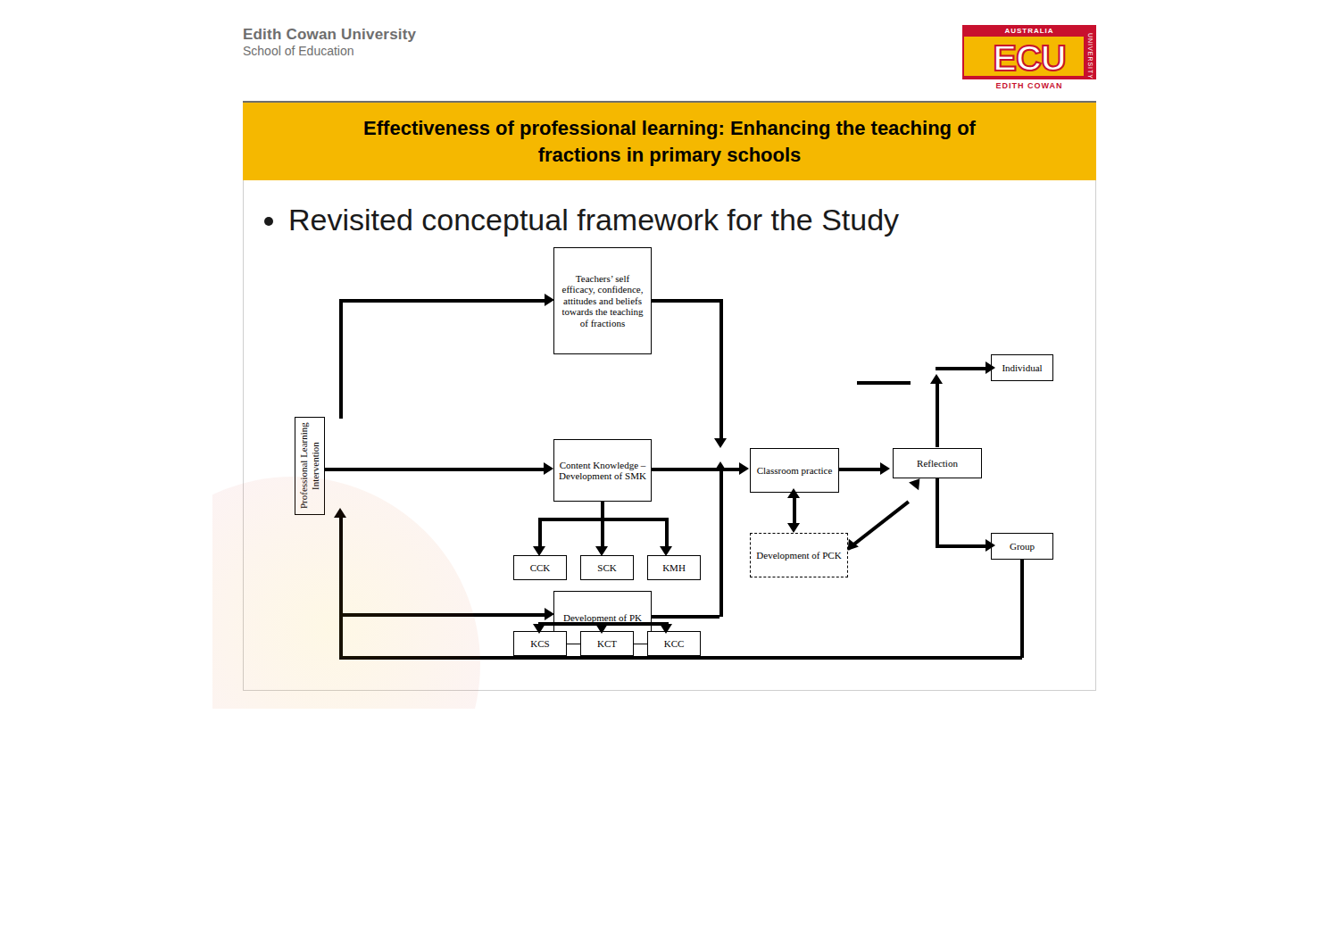Edith Cowan University
School of Education
AUSTRALIA
ECU
UNIVERSITY
EDITH COWAN
Effectiveness of professional learning: Enhancing the teaching of
fractions in primary schools
Revisited conceptual framework for the Study
Teachers’ self efficacy, confidence, attitudes and beliefs towards the teaching of fractions
Professional Learning Intervention
Content Knowledge – Development of SMK
CCK
SCK
KMH
Development of PK
KCS
KCT
KCC
Classroom practice
Development of PCK
Reflection
Individual
Group